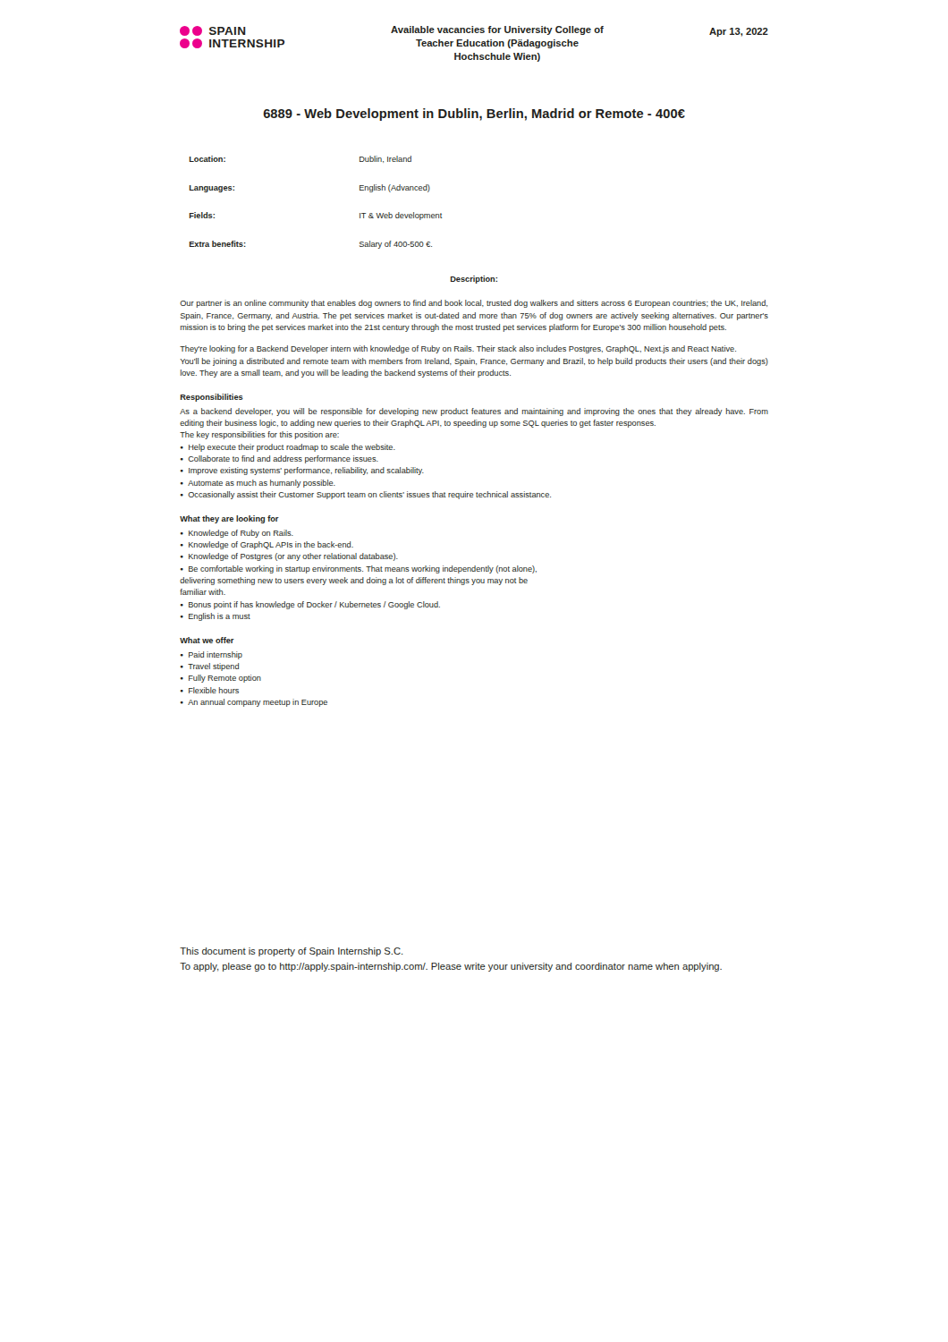SPAIN INTERNSHIP
Available vacancies for University College of
Teacher Education (Pädagogische
Hochschule Wien)
Apr 13, 2022
6889 - Web Development in Dublin, Berlin, Madrid or Remote - 400€
| Location: | Dublin, Ireland |
| Languages: | English (Advanced) |
| Fields: | IT & Web development |
| Extra benefits: | Salary of 400-500 €. |
Description:
Our partner is an online community that enables dog owners to find and book local, trusted dog walkers and sitters across 6 European countries; the UK, Ireland, Spain, France, Germany, and Austria. The pet services market is out-dated and more than 75% of dog owners are actively seeking alternatives. Our partner's mission is to bring the pet services market into the 21st century through the most trusted pet services platform for Europe's 300 million household pets.
They're looking for a Backend Developer intern with knowledge of Ruby on Rails. Their stack also includes Postgres, GraphQL, Next.js and React Native.
You'll be joining a distributed and remote team with members from Ireland, Spain, France, Germany and Brazil, to help build products their users (and their dogs) love. They are a small team, and you will be leading the backend systems of their products.
Responsibilities
As a backend developer, you will be responsible for developing new product features and maintaining and improving the ones that they already have. From editing their business logic, to adding new queries to their GraphQL API, to speeding up some SQL queries to get faster responses.
The key responsibilities for this position are:
Help execute their product roadmap to scale the website.
Collaborate to find and address performance issues.
Improve existing systems' performance, reliability, and scalability.
Automate as much as humanly possible.
Occasionally assist their Customer Support team on clients' issues that require technical assistance.
What they are looking for
Knowledge of Ruby on Rails.
Knowledge of GraphQL APIs in the back-end.
Knowledge of Postgres (or any other relational database).
Be comfortable working in startup environments. That means working independently (not alone),
delivering something new to users every week and doing a lot of different things you may not be
familiar with.
Bonus point if has knowledge of Docker / Kubernetes / Google Cloud.
English is a must
What we offer
Paid internship
Travel stipend
Fully Remote option
Flexible hours
An annual company meetup in Europe
This document is property of Spain Internship S.C.
To apply, please go to http://apply.spain-internship.com/. Please write your university and coordinator name when applying.